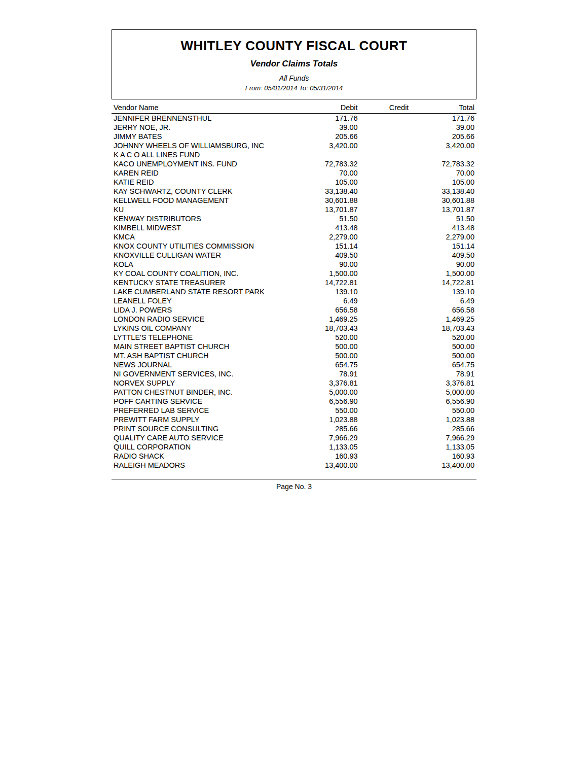WHITLEY COUNTY FISCAL COURT
Vendor Claims Totals
All Funds
From: 05/01/2014 To: 05/31/2014
| Vendor Name | Debit | Credit | Total |
| --- | --- | --- | --- |
| JENNIFER BRENNENSTHUL | 171.76 | | 171.76 |
| JERRY NOE, JR. | 39.00 | | 39.00 |
| JIMMY BATES | 205.66 | | 205.66 |
| JOHNNY WHEELS OF WILLIAMSBURG, INC | 3,420.00 | | 3,420.00 |
| K A C O ALL LINES FUND | | | |
| KACO UNEMPLOYMENT INS. FUND | 72,783.32 | | 72,783.32 |
| KAREN REID | 70.00 | | 70.00 |
| KATIE REID | 105.00 | | 105.00 |
| KAY SCHWARTZ, COUNTY CLERK | 33,138.40 | | 33,138.40 |
| KELLWELL FOOD MANAGEMENT | 30,601.88 | | 30,601.88 |
| KU | 13,701.87 | | 13,701.87 |
| KENWAY DISTRIBUTORS | 51.50 | | 51.50 |
| KIMBELL MIDWEST | 413.48 | | 413.48 |
| KMCA | 2,279.00 | | 2,279.00 |
| KNOX COUNTY UTILITIES COMMISSION | 151.14 | | 151.14 |
| KNOXVILLE CULLIGAN WATER | 409.50 | | 409.50 |
| KOLA | 90.00 | | 90.00 |
| KY COAL COUNTY COALITION, INC. | 1,500.00 | | 1,500.00 |
| KENTUCKY STATE TREASURER | 14,722.81 | | 14,722.81 |
| LAKE CUMBERLAND STATE RESORT PARK | 139.10 | | 139.10 |
| LEANELL FOLEY | 6.49 | | 6.49 |
| LIDA J. POWERS | 656.58 | | 656.58 |
| LONDON RADIO SERVICE | 1,469.25 | | 1,469.25 |
| LYKINS OIL COMPANY | 18,703.43 | | 18,703.43 |
| LYTTLE'S TELEPHONE | 520.00 | | 520.00 |
| MAIN STREET BAPTIST CHURCH | 500.00 | | 500.00 |
| MT. ASH BAPTIST CHURCH | 500.00 | | 500.00 |
| NEWS JOURNAL | 654.75 | | 654.75 |
| NI GOVERNMENT SERVICES, INC. | 78.91 | | 78.91 |
| NORVEX SUPPLY | 3,376.81 | | 3,376.81 |
| PATTON CHESTNUT BINDER, INC. | 5,000.00 | | 5,000.00 |
| POFF CARTING SERVICE | 6,556.90 | | 6,556.90 |
| PREFERRED LAB SERVICE | 550.00 | | 550.00 |
| PREWITT FARM SUPPLY | 1,023.88 | | 1,023.88 |
| PRINT SOURCE CONSULTING | 285.66 | | 285.66 |
| QUALITY CARE AUTO SERVICE | 7,966.29 | | 7,966.29 |
| QUILL CORPORATION | 1,133.05 | | 1,133.05 |
| RADIO SHACK | 160.93 | | 160.93 |
| RALEIGH MEADORS | 13,400.00 | | 13,400.00 |
Page No. 3